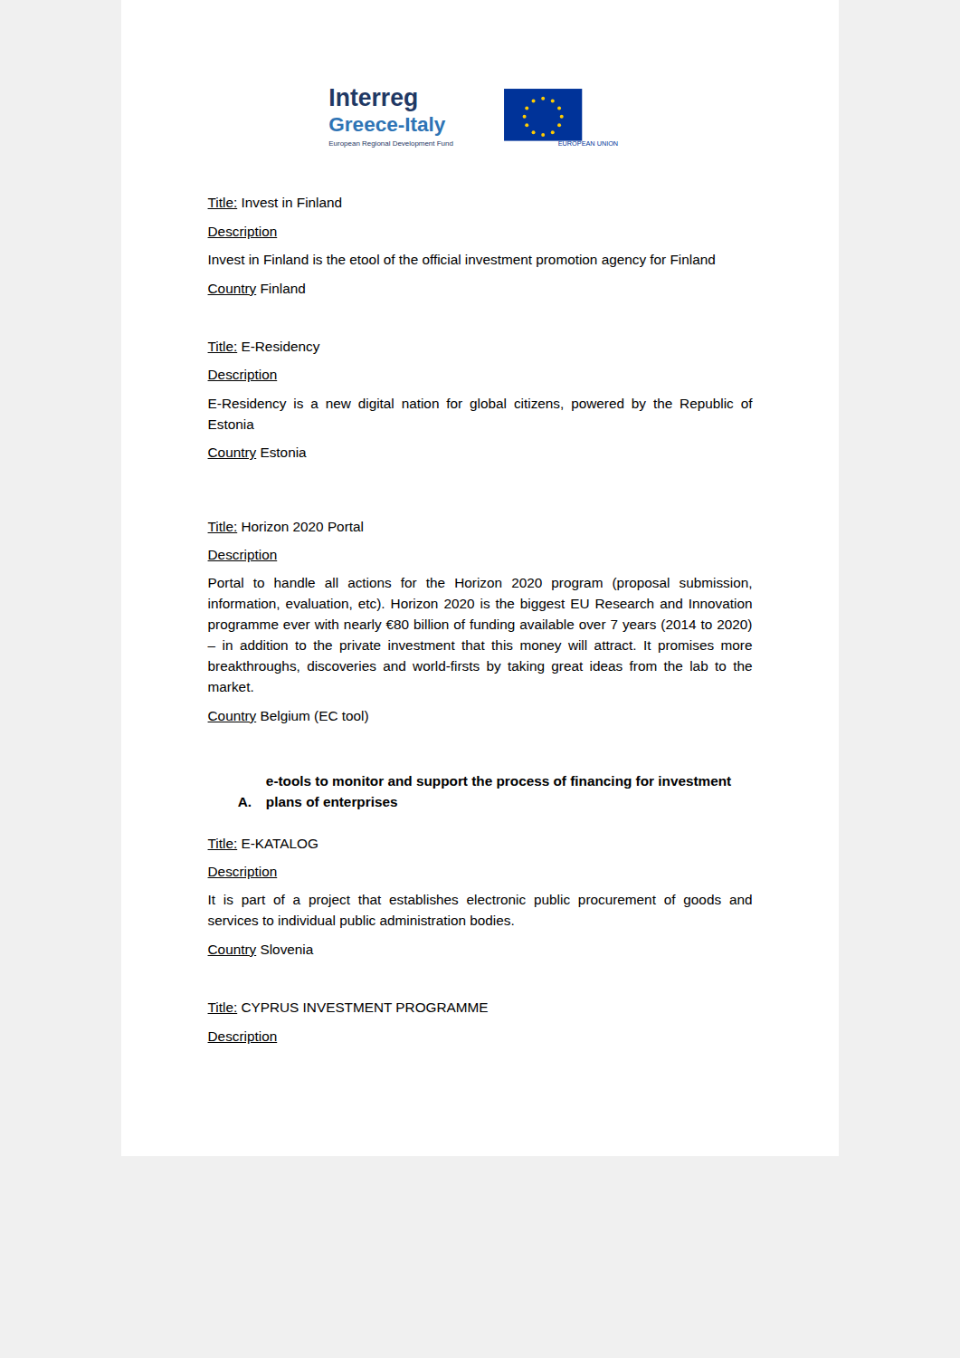Title: Invest in Finland
Description
Invest in Finland is the etool of the official investment promotion agency for Finland
Country Finland
Title: E-Residency
Description
E-Residency is a new digital nation for global citizens, powered by the Republic of Estonia
Country Estonia
Title: Horizon 2020 Portal
Description
Portal to handle all actions for the Horizon 2020 program (proposal submission, information, evaluation, etc). Horizon 2020 is the biggest EU Research and Innovation programme ever with nearly €80 billion of funding available over 7 years (2014 to 2020) – in addition to the private investment that this money will attract. It promises more breakthroughs, discoveries and world-firsts by taking great ideas from the lab to the market.
Country Belgium (EC tool)
e-tools to monitor and support the process of financing for investment plans of enterprises
Title: E-KATALOG
Description
It is part of a project that establishes electronic public procurement of goods and services to individual public administration bodies.
Country Slovenia
Title: CYPRUS INVESTMENT PROGRAMME
Description